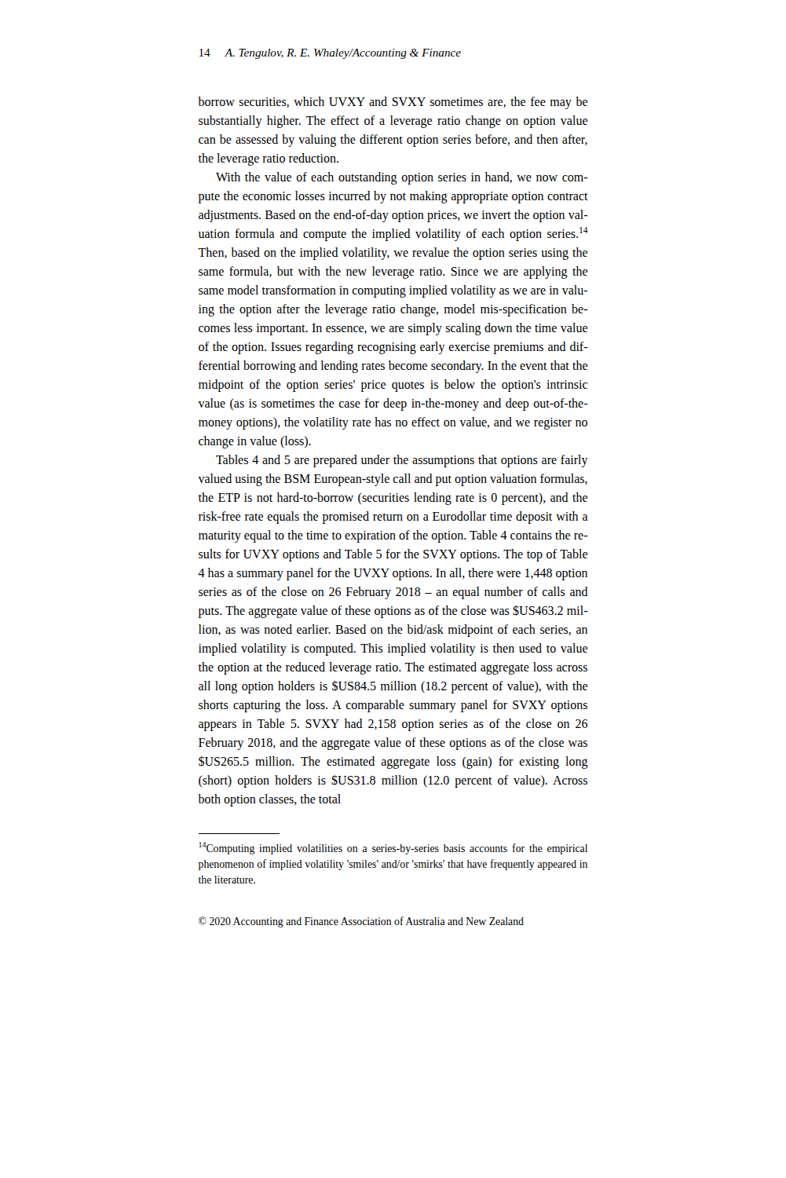14 A. Tengulov, R. E. Whaley/Accounting & Finance
borrow securities, which UVXY and SVXY sometimes are, the fee may be substantially higher. The effect of a leverage ratio change on option value can be assessed by valuing the different option series before, and then after, the leverage ratio reduction.
With the value of each outstanding option series in hand, we now compute the economic losses incurred by not making appropriate option contract adjustments. Based on the end-of-day option prices, we invert the option valuation formula and compute the implied volatility of each option series.14 Then, based on the implied volatility, we revalue the option series using the same formula, but with the new leverage ratio. Since we are applying the same model transformation in computing implied volatility as we are in valuing the option after the leverage ratio change, model mis-specification becomes less important. In essence, we are simply scaling down the time value of the option. Issues regarding recognising early exercise premiums and differential borrowing and lending rates become secondary. In the event that the midpoint of the option series' price quotes is below the option's intrinsic value (as is sometimes the case for deep in-the-money and deep out-of-the-money options), the volatility rate has no effect on value, and we register no change in value (loss).
Tables 4 and 5 are prepared under the assumptions that options are fairly valued using the BSM European-style call and put option valuation formulas, the ETP is not hard-to-borrow (securities lending rate is 0 percent), and the risk-free rate equals the promised return on a Eurodollar time deposit with a maturity equal to the time to expiration of the option. Table 4 contains the results for UVXY options and Table 5 for the SVXY options. The top of Table 4 has a summary panel for the UVXY options. In all, there were 1,448 option series as of the close on 26 February 2018 – an equal number of calls and puts. The aggregate value of these options as of the close was $US463.2 million, as was noted earlier. Based on the bid/ask midpoint of each series, an implied volatility is computed. This implied volatility is then used to value the option at the reduced leverage ratio. The estimated aggregate loss across all long option holders is $US84.5 million (18.2 percent of value), with the shorts capturing the loss. A comparable summary panel for SVXY options appears in Table 5. SVXY had 2,158 option series as of the close on 26 February 2018, and the aggregate value of these options as of the close was $US265.5 million. The estimated aggregate loss (gain) for existing long (short) option holders is $US31.8 million (12.0 percent of value). Across both option classes, the total
14Computing implied volatilities on a series-by-series basis accounts for the empirical phenomenon of implied volatility 'smiles' and/or 'smirks' that have frequently appeared in the literature.
© 2020 Accounting and Finance Association of Australia and New Zealand